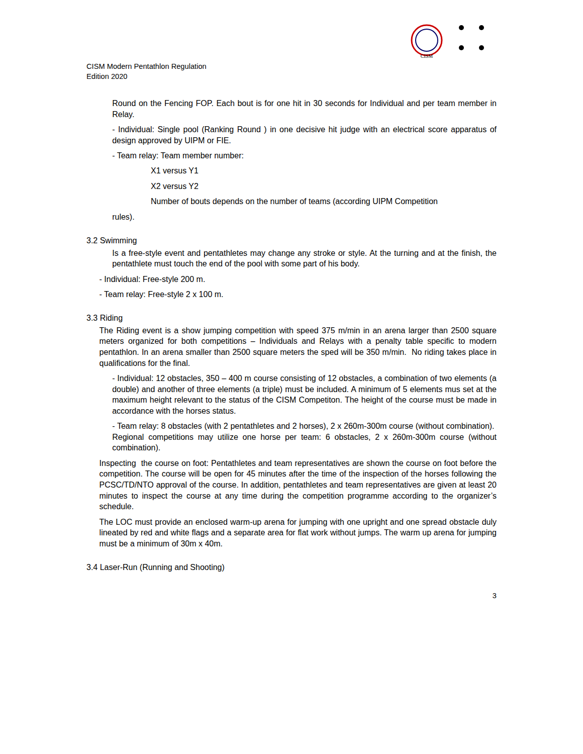CISM Modern Pentathlon Regulation
Edition 2020
Round on the Fencing FOP. Each bout is for one hit in 30 seconds for Individual and per team member in Relay.
- Individual: Single pool (Ranking Round ) in one decisive hit judge with an electrical score apparatus of design approved by UIPM or FIE.
- Team relay: Team member number:
X1 versus Y1
X2 versus Y2
Number of bouts depends on the number of teams (according UIPM Competition
rules).
3.2 Swimming
Is a free-style event and pentathletes may change any stroke or style. At the turning and at the finish, the pentathlete must touch the end of the pool with some part of his body.
- Individual: Free-style 200 m.
- Team relay: Free-style 2 x 100 m.
3.3 Riding
The Riding event is a show jumping competition with speed 375 m/min in an arena larger than 2500 square meters organized for both competitions – Individuals and Relays with a penalty table specific to modern pentathlon. In an arena smaller than 2500 square meters the sped will be 350 m/min. No riding takes place in qualifications for the final.
- Individual: 12 obstacles, 350 – 400 m course consisting of 12 obstacles, a combination of two elements (a double) and another of three elements (a triple) must be included. A minimum of 5 elements mus set at the maximum height relevant to the status of the CISM Competiton. The height of the course must be made in accordance with the horses status.
- Team relay: 8 obstacles (with 2 pentathletes and 2 horses), 2 x 260m-300m course (without combination). Regional competitions may utilize one horse per team: 6 obstacles, 2 x 260m-300m course (without combination).
Inspecting the course on foot: Pentathletes and team representatives are shown the course on foot before the competition. The course will be open for 45 minutes after the time of the inspection of the horses following the PCSC/TD/NTO approval of the course. In addition, pentathletes and team representatives are given at least 20 minutes to inspect the course at any time during the competition programme according to the organizer’s schedule.
The LOC must provide an enclosed warm-up arena for jumping with one upright and one spread obstacle duly lineated by red and white flags and a separate area for flat work without jumps. The warm up arena for jumping must be a minimum of 30m x 40m.
3.4 Laser-Run (Running and Shooting)
3